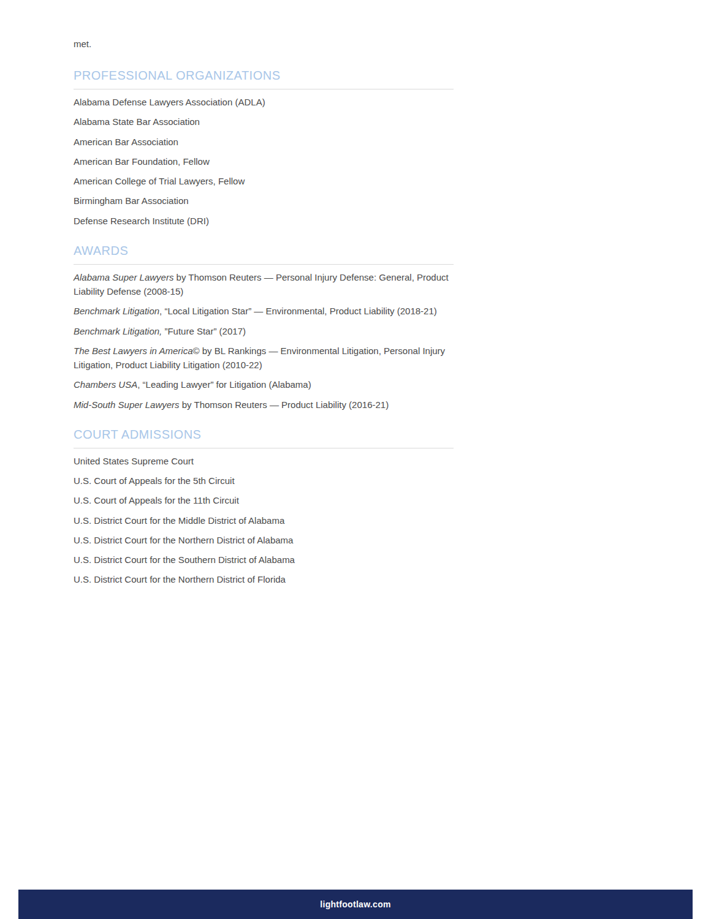met.
Professional Organizations
Alabama Defense Lawyers Association (ADLA)
Alabama State Bar Association
American Bar Association
American Bar Foundation, Fellow
American College of Trial Lawyers, Fellow
Birmingham Bar Association
Defense Research Institute (DRI)
Awards
Alabama Super Lawyers by Thomson Reuters — Personal Injury Defense: General, Product Liability Defense (2008-15)
Benchmark Litigation, “Local Litigation Star” — Environmental, Product Liability (2018-21)
Benchmark Litigation, ”Future Star” (2017)
The Best Lawyers in America© by BL Rankings — Environmental Litigation, Personal Injury Litigation, Product Liability Litigation (2010-22)
Chambers USA, “Leading Lawyer” for Litigation (Alabama)
Mid-South Super Lawyers by Thomson Reuters — Product Liability (2016-21)
Court Admissions
United States Supreme Court
U.S. Court of Appeals for the 5th Circuit
U.S. Court of Appeals for the 11th Circuit
U.S. District Court for the Middle District of Alabama
U.S. District Court for the Northern District of Alabama
U.S. District Court for the Southern District of Alabama
U.S. District Court for the Northern District of Florida
lightfootlaw.com